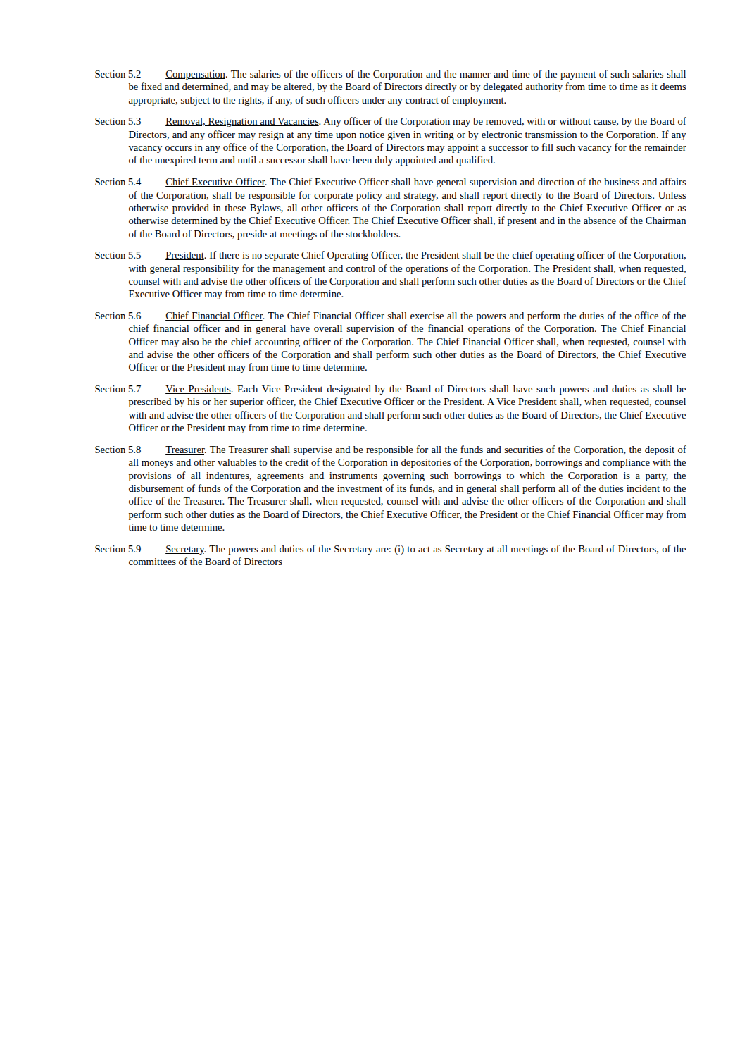Section 5.2 Compensation. The salaries of the officers of the Corporation and the manner and time of the payment of such salaries shall be fixed and determined, and may be altered, by the Board of Directors directly or by delegated authority from time to time as it deems appropriate, subject to the rights, if any, of such officers under any contract of employment.
Section 5.3 Removal, Resignation and Vacancies. Any officer of the Corporation may be removed, with or without cause, by the Board of Directors, and any officer may resign at any time upon notice given in writing or by electronic transmission to the Corporation. If any vacancy occurs in any office of the Corporation, the Board of Directors may appoint a successor to fill such vacancy for the remainder of the unexpired term and until a successor shall have been duly appointed and qualified.
Section 5.4 Chief Executive Officer. The Chief Executive Officer shall have general supervision and direction of the business and affairs of the Corporation, shall be responsible for corporate policy and strategy, and shall report directly to the Board of Directors. Unless otherwise provided in these Bylaws, all other officers of the Corporation shall report directly to the Chief Executive Officer or as otherwise determined by the Chief Executive Officer. The Chief Executive Officer shall, if present and in the absence of the Chairman of the Board of Directors, preside at meetings of the stockholders.
Section 5.5 President. If there is no separate Chief Operating Officer, the President shall be the chief operating officer of the Corporation, with general responsibility for the management and control of the operations of the Corporation. The President shall, when requested, counsel with and advise the other officers of the Corporation and shall perform such other duties as the Board of Directors or the Chief Executive Officer may from time to time determine.
Section 5.6 Chief Financial Officer. The Chief Financial Officer shall exercise all the powers and perform the duties of the office of the chief financial officer and in general have overall supervision of the financial operations of the Corporation. The Chief Financial Officer may also be the chief accounting officer of the Corporation. The Chief Financial Officer shall, when requested, counsel with and advise the other officers of the Corporation and shall perform such other duties as the Board of Directors, the Chief Executive Officer or the President may from time to time determine.
Section 5.7 Vice Presidents. Each Vice President designated by the Board of Directors shall have such powers and duties as shall be prescribed by his or her superior officer, the Chief Executive Officer or the President. A Vice President shall, when requested, counsel with and advise the other officers of the Corporation and shall perform such other duties as the Board of Directors, the Chief Executive Officer or the President may from time to time determine.
Section 5.8 Treasurer. The Treasurer shall supervise and be responsible for all the funds and securities of the Corporation, the deposit of all moneys and other valuables to the credit of the Corporation in depositories of the Corporation, borrowings and compliance with the provisions of all indentures, agreements and instruments governing such borrowings to which the Corporation is a party, the disbursement of funds of the Corporation and the investment of its funds, and in general shall perform all of the duties incident to the office of the Treasurer. The Treasurer shall, when requested, counsel with and advise the other officers of the Corporation and shall perform such other duties as the Board of Directors, the Chief Executive Officer, the President or the Chief Financial Officer may from time to time determine.
Section 5.9 Secretary. The powers and duties of the Secretary are: (i) to act as Secretary at all meetings of the Board of Directors, of the committees of the Board of Directors